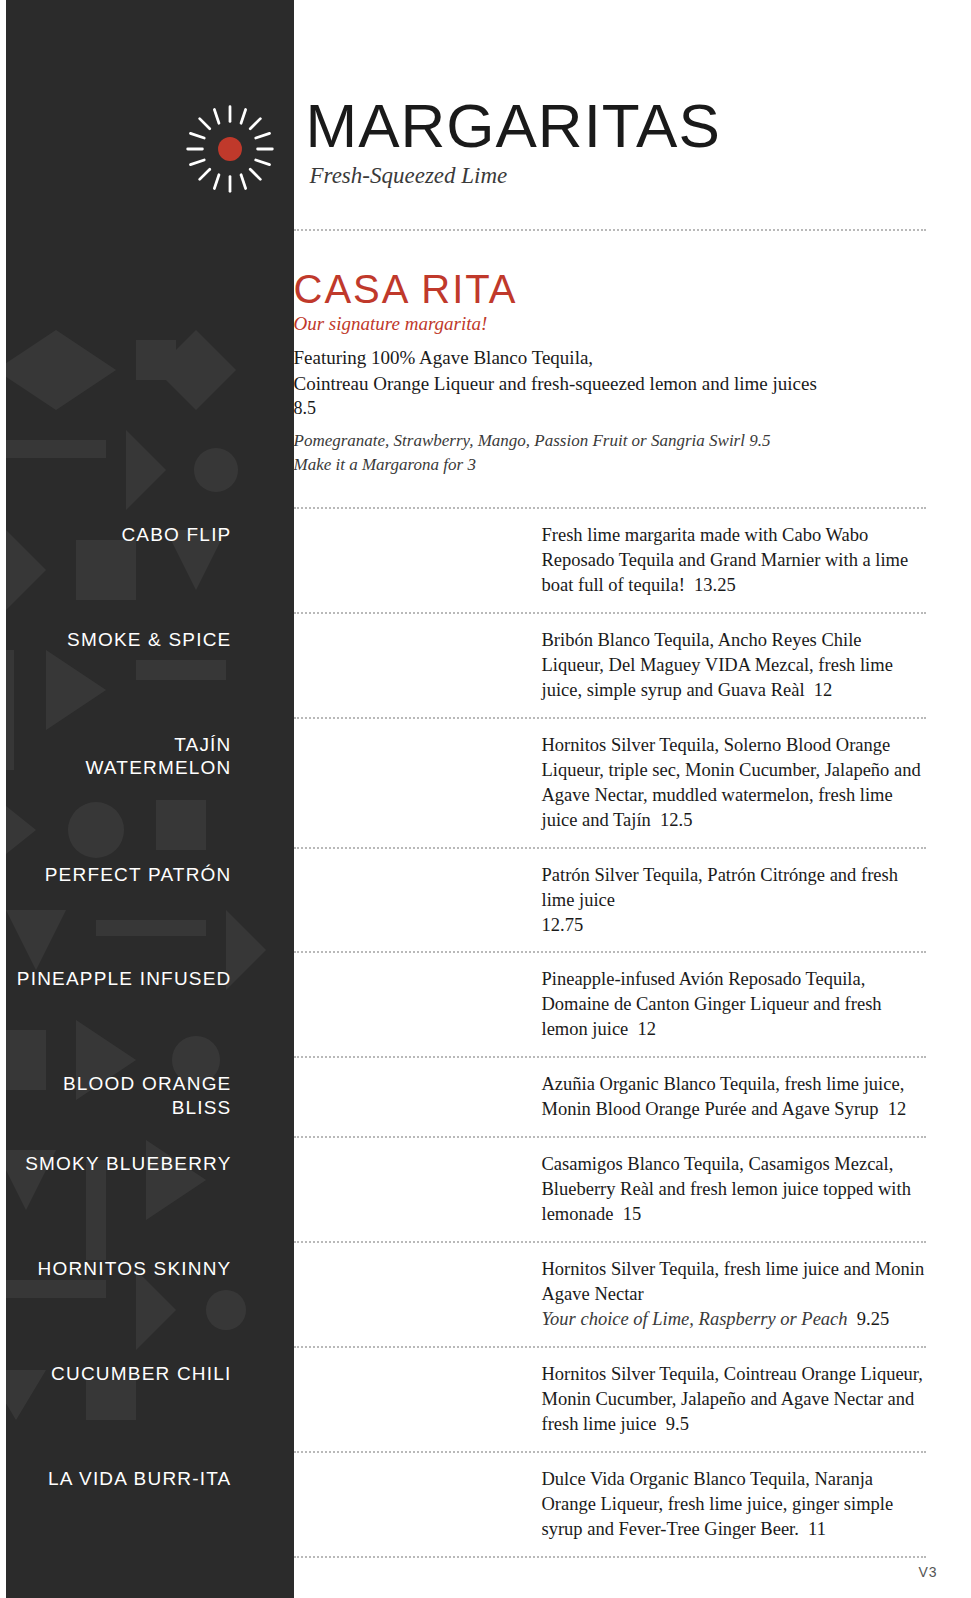MARGARITAS
Fresh-Squeezed Lime
CASA RITA
Our signature margarita!
Featuring 100% Agave Blanco Tequila,
Cointreau Orange Liqueur and fresh-squeezed lemon and lime juices
8.5
Pomegranate, Strawberry, Mango, Passion Fruit or Sangria Swirl 9.5
Make it a Margarona for 3
CABO FLIP
Fresh lime margarita made with Cabo Wabo Reposado Tequila and Grand Marnier with a lime boat full of tequila! 13.25
SMOKE & SPICE
Bribón Blanco Tequila, Ancho Reyes Chile Liqueur, Del Maguey VIDA Mezcal, fresh lime juice, simple syrup and Guava Reàl 12
TAJÍN
WATERMELON
Hornitos Silver Tequila, Solerno Blood Orange Liqueur, triple sec, Monin Cucumber, Jalapeño and Agave Nectar, muddled watermelon, fresh lime juice and Tajín 12.5
PERFECT PATRÓN
Patrón Silver Tequila, Patrón Citrónge and fresh lime juice
12.75
PINEAPPLE INFUSED
Pineapple-infused Avión Reposado Tequila, Domaine de Canton Ginger Liqueur and fresh lemon juice 12
BLOOD ORANGE BLISS
Azuñia Organic Blanco Tequila, fresh lime juice, Monin Blood Orange Purée and Agave Syrup 12
SMOKY BLUEBERRY
Casamigos Blanco Tequila, Casamigos Mezcal, Blueberry Reàl and fresh lemon juice topped with lemonade 15
HORNITOS SKINNY
Hornitos Silver Tequila, fresh lime juice and Monin Agave Nectar
Your choice of Lime, Raspberry or Peach 9.25
CUCUMBER CHILI
Hornitos Silver Tequila, Cointreau Orange Liqueur, Monin Cucumber, Jalapeño and Agave Nectar and fresh lime juice 9.5
LA VIDA BURR-ITA
Dulce Vida Organic Blanco Tequila, Naranja Orange Liqueur, fresh lime juice, ginger simple syrup and Fever-Tree Ginger Beer. 11
V3